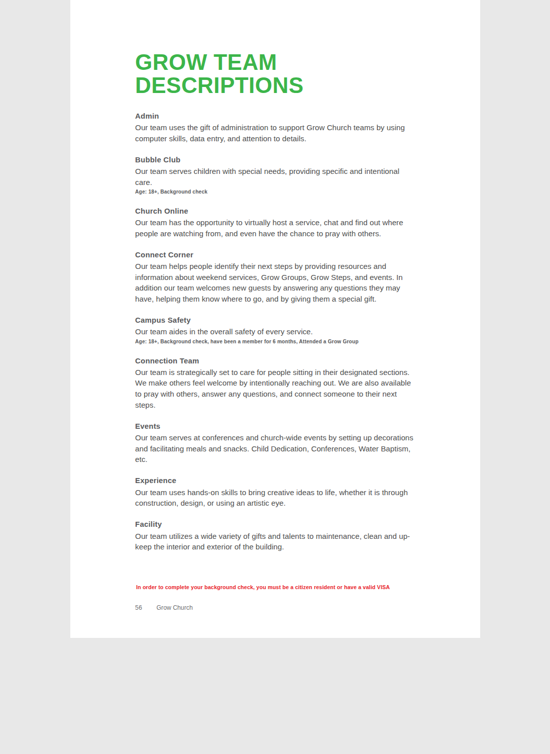Grow Team Descriptions
Admin
Our team uses the gift of administration to support Grow Church teams by using computer skills, data entry, and attention to details.
Bubble Club
Our team serves children with special needs, providing specific and intentional care.
Age: 18+, Background check
Church Online
Our team has the opportunity to virtually host a service, chat and find out where people are watching from, and even have the chance to pray with others.
Connect Corner
Our team helps people identify their next steps by providing resources and information about weekend services, Grow Groups, Grow Steps, and events. In addition our team welcomes new guests by answering any questions they may have, helping them know where to go, and by giving them a special gift.
Campus Safety
Our team aides in the overall safety of every service.
Age: 18+, Background check, have been a member for 6 months, Attended a Grow Group
Connection Team
Our team is strategically set to care for people sitting in their designated sections. We make others feel welcome by intentionally reaching out. We are also available to pray with others, answer any questions, and connect someone to their next steps.
Events
Our team serves at conferences and church-wide events by setting up decorations and facilitating meals and snacks. Child Dedication, Conferences, Water Baptism, etc.
Experience
Our team uses hands-on skills to bring creative ideas to life, whether it is through construction, design, or using an artistic eye.
Facility
Our team utilizes a wide variety of gifts and talents to maintenance, clean and up-keep the interior and exterior of the building.
In order to complete your background check, you must be a citizen resident or have a valid VISA
56 Grow Church